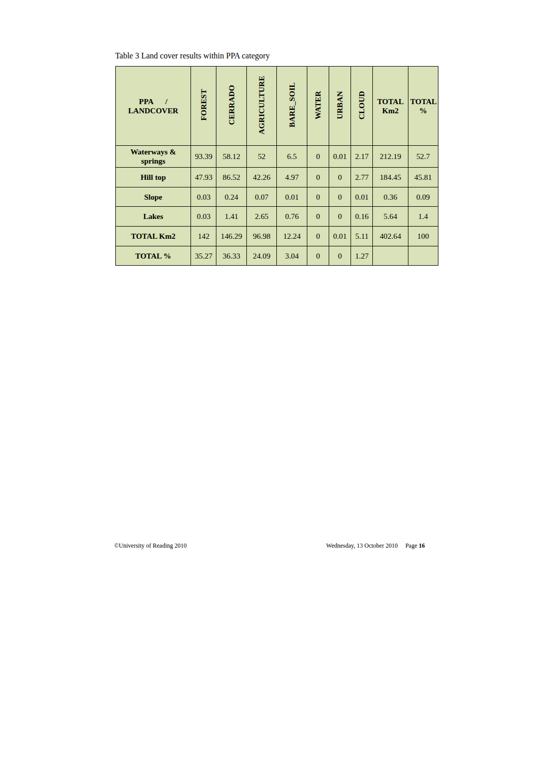Table 3 Land cover results within PPA category
| PPA / LANDCOVER | FOREST | CERRADO | AGRICULTURE | BARE_SOIL | WATER | URBAN | CLOUD | TOTAL Km2 | TOTAL % |
| --- | --- | --- | --- | --- | --- | --- | --- | --- | --- |
| Waterways & springs | 93.39 | 58.12 | 52 | 6.5 | 0 | 0.01 | 2.17 | 212.19 | 52.7 |
| Hill top | 47.93 | 86.52 | 42.26 | 4.97 | 0 | 0 | 2.77 | 184.45 | 45.81 |
| Slope | 0.03 | 0.24 | 0.07 | 0.01 | 0 | 0 | 0.01 | 0.36 | 0.09 |
| Lakes | 0.03 | 1.41 | 2.65 | 0.76 | 0 | 0 | 0.16 | 5.64 | 1.4 |
| TOTAL Km2 | 142 | 146.29 | 96.98 | 12.24 | 0 | 0.01 | 5.11 | 402.64 | 100 |
| TOTAL % | 35.27 | 36.33 | 24.09 | 3.04 | 0 | 0 | 1.27 | | |
©University of Reading 2010
Wednesday, 13 October 2010 Page 16